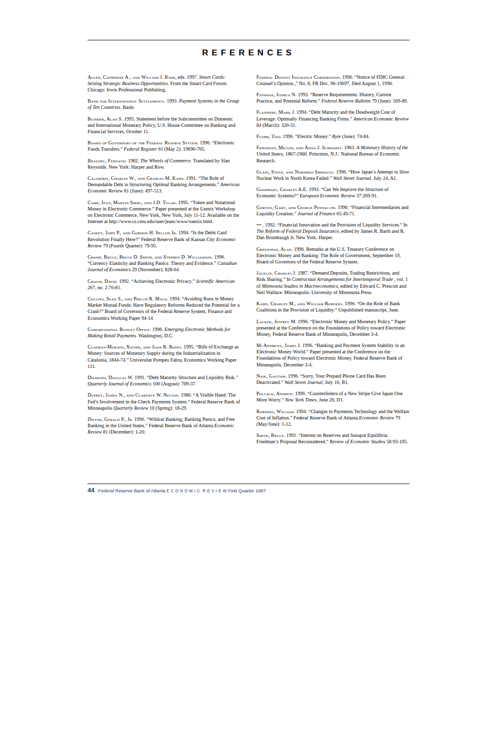REFERENCES
Allen, Catherine A., and William J. Barr, eds. 1997. Smart Cards: Seizing Strategic Business Opportunities. From the Smart Card Forum. Chicago: Irwin Professional Publishing.
Bank for International Settlements. 1993. Payment Systems in the Group of Ten Countries. Basle.
Blinder, Alan S. 1995. Statement before the Subcommittee on Domestic and International Monetary Policy, U.S. House Committee on Banking and Financial Services, October 11.
Board of Governors of the Federal Reserve System. 1996. “Electronic Funds Transfers.” Federal Register 61 (May 2): 19696-705.
Braudel, Fernand. 1982. The Wheels of Commerce. Translated by Sîan Reynolds. New York: Harper and Row.
Calomiris, Charles W., and Charles M. Kahn. 1991. “The Role of Demandable Debt in Structuring Optimal Banking Arrangements.” American Economic Review 81 (June): 497-513.
Camp, Jean, Marvin Sirbu, and J.D. Tygar. 1995. “Token and Notational Money in Electronic Commerce.” Paper presented at the Usenix Workshop on Electronic Commerce, New York, New York, July 11-12. Available on the Internet at http://www.cs.cmu.edu/user/jeanc/www/usenix.html.
Caskey, John P., and Gordon H. Sellon Jr. 1994. “Is the Debit Card Revolution Finally Here?” Federal Reserve Bank of Kansas City Economic Review 79 (Fourth Quarter): 79-95.
Champ, Bruce, Bruce D. Smith, and Stephen D. Williamson. 1996. “Currency Elasticity and Banking Panics: Theory and Evidence.” Canadian Journal of Economics 29 (November): 828-64.
Chaum, David. 1992. “Achieving Electronic Privacy.” Scientific American 267, no. 2:76-81.
Collins, Sean S., and Phillip R. Mack. 1994. “Avoiding Runs in Money Market Mutual Funds: Have Regulatory Reforms Reduced the Potential for a Crash?” Board of Governors of the Federal Reserve System, Finance and Economics Working Paper 94-14.
Congressional Budget Office. 1996. Emerging Electronic Methods for Making Retail Payments. Washington, D.C.
Cuadras-Morató, Xavier, and Joan R. Rosés. 1995. “Bills of Exchange as Money: Sources of Monetary Supply during the Industrialization in Catalonia, 1844-74.” Universitat Pompeu Fabra, Economics Working Paper 111.
Diamond, Douglas W. 1991. “Debt Maturity Structure and Liquidity Risk.” Quarterly Journal of Economics 106 (August): 709-37.
Duprey, James N., and Clarence W. Nelson. 1986. “A Visible Hand: The Fed’s Involvement in the Check Payments System.” Federal Reserve Bank of Minneapolis Quarterly Review 10 (Spring): 18-29.
Dwyer, Gerald P., Jr. 1996. “Wildcat Banking, Banking Panics, and Free Banking in the United States.” Federal Reserve Bank of Atlanta Economic Review 81 (December): 1-20.
Federal Deposit Insurance Corporation. 1996. “Notice of FDIC General Counsel’s Opinion.,” No. 8, FR Doc. 96-19697, filed August 1, 1996.
Feinman, Joshua N. 1993. “Reserve Requirements: History, Current Practice, and Potential Reform.” Federal Reserve Bulletin 79 (June): 569-89.
Flannery, Mark J. 1994. “Debt Maturity and the Deadweight Cost of Leverage: Optimally Financing Banking Firms.” American Economic Review 84 (March): 320-31.
Flohr, Udo. 1996. “Electric Money.” Byte (June): 74-84.
Friedman, Milton, and Anna J. Schwartz. 1963. A Monetary History of the United States, 1867-1960. Princeton, N.J.: National Bureau of Economic Research.
Glain, Steve, and Norihiko Shirouzu. 1996. “How Japan’s Attempt to Slow Nuclear Work in North Korea Failed.” Wall Street Journal, July 24, A1.
Goodhart, Charles A.E. 1993. “Can We Improve the Structure of Economic Systems?” European Economic Review 37:269-91.
Gorton, Gary, and George Pennacchi. 1990. “Financial Intermediaries and Liquidity Creation.” Journal of Finance 65:49-71.
. 1992. “Financial Innovation and the Provision of Liquidity Services.” In The Reform of Federal Deposit Insurance, edited by James R. Barth and R. Dan Brumbaugh Jr. New York: Harper.
Greenspan, Alan. 1996. Remarks at the U.S. Treasury Conference on Electronic Money and Banking: The Role of Government, September 19, Board of Governors of the Federal Reserve System.
Jacklin, Charles J. 1987. “Demand Deposits, Trading Restrictions, and Risk Sharing.” In Contractual Arrangements for Intertemporal Trade , vol. 1 of Minnesota Studies in Macroeconomics, edited by Edward C. Prescott and Neil Wallace. Minneapolis: University of Minnesota Press.
Kahn, Charles M., and William Roberds. 1996. “On the Role of Bank Coalitions in the Provision of Liquidity.” Unpublished manuscript, June.
Lacker, Jeffrey M. 1996. “Electronic Money and Monetary Policy.” Paper presented at the Conference on the Foundations of Policy toward Electronic Money, Federal Reserve Bank of Minneapolis, December 3-4.
McAndrews, James J. 1996. “Banking and Payment System Stability in an Electronic Money World.” Paper presented at the Conference on the Foundations of Policy toward Electronic Money, Federal Reserve Bank of Minneapolis, December 3-4.
Naik, Gautam. 1996. “Sorry, Your Prepaid Phone Card Has Been Deactivated.” Wall Street Journal, July 16, B1.
Pollack, Andrew. 1996. “Counterfeiters of a New Stripe Give Japan One More Worry.” New York Times, June 20, D1.
Roberds, William. 1994. “Changes in Payments Technology and the Welfare Cost of Inflation.” Federal Reserve Bank of Atlanta Economic Review 79 (May/June): 1-12.
Smith, Bruce. 1991. “Interest on Reserves and Sunspot Equilibria: Friedman’s Proposal Reconsidered.” Review of Economic Studies 58:93-105.
44 Federal Reserve Bank of Atlanta E C O N O M I C R E V I E W First Quarter 1997